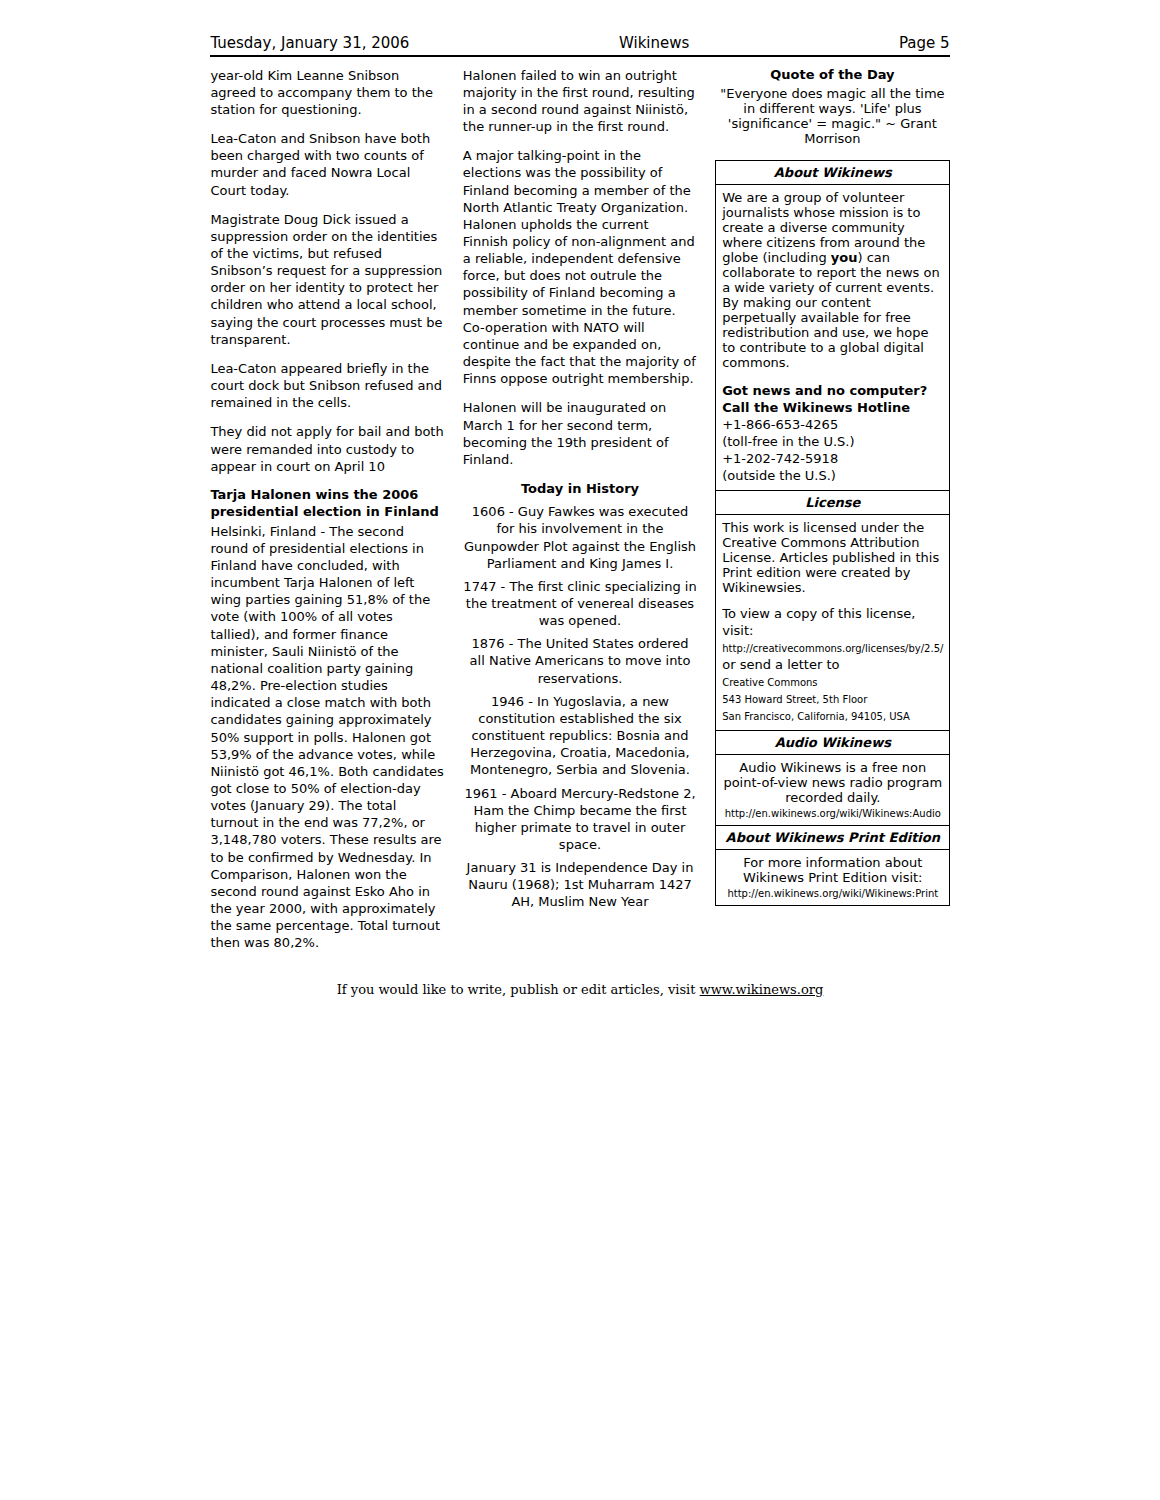Tuesday, January 31, 2006
Wikinews
Page 5
year-old Kim Leanne Snibson agreed to accompany them to the station for questioning.
Lea-Caton and Snibson have both been charged with two counts of murder and faced Nowra Local Court today.
Magistrate Doug Dick issued a suppression order on the identities of the victims, but refused Snibson’s request for a suppression order on her identity to protect her children who attend a local school, saying the court processes must be transparent.
Lea-Caton appeared briefly in the court dock but Snibson refused and remained in the cells.
They did not apply for bail and both were remanded into custody to appear in court on April 10
Tarja Halonen wins the 2006 presidential election in Finland
Helsinki, Finland - The second round of presidential elections in Finland have concluded, with incumbent Tarja Halonen of left wing parties gaining 51,8% of the vote (with 100% of all votes tallied), and former finance minister, Sauli Niinistö of the national coalition party gaining 48,2%. Pre-election studies indicated a close match with both candidates gaining approximately 50% support in polls. Halonen got 53,9% of the advance votes, while Niinistö got 46,1%. Both candidates got close to 50% of election-day votes (January 29). The total turnout in the end was 77,2%, or 3,148,780 voters. These results are to be confirmed by Wednesday. In Comparison, Halonen won the second round against Esko Aho in the year 2000, with approximately the same percentage. Total turnout then was 80,2%.
Halonen failed to win an outright majority in the first round, resulting in a second round against Niinistö, the runner-up in the first round.
A major talking-point in the elections was the possibility of Finland becoming a member of the North Atlantic Treaty Organization. Halonen upholds the current Finnish policy of non-alignment and a reliable, independent defensive force, but does not outrule the possibility of Finland becoming a member sometime in the future. Co-operation with NATO will continue and be expanded on, despite the fact that the majority of Finns oppose outright membership.
Halonen will be inaugurated on March 1 for her second term, becoming the 19th president of Finland.
Today in History
1606 - Guy Fawkes was executed for his involvement in the Gunpowder Plot against the English Parliament and King James I.
1747 - The first clinic specializing in the treatment of venereal diseases was opened.
1876 - The United States ordered all Native Americans to move into reservations.
1946 - In Yugoslavia, a new constitution established the six constituent republics: Bosnia and Herzegovina, Croatia, Macedonia, Montenegro, Serbia and Slovenia.
1961 - Aboard Mercury-Redstone 2, Ham the Chimp became the first higher primate to travel in outer space.
January 31 is Independence Day in Nauru (1968); 1st Muharram 1427 AH, Muslim New Year
Quote of the Day "Everyone does magic all the time in different ways. 'Life' plus 'significance' = magic." ~ Grant Morrison
| About Wikinews |
| We are a group of volunteer journalists whose mission is to create a diverse community where citizens from around the globe (including you ) can collaborate to report the news on a wide variety of current events. By making our content perpetually available for free redistribution and use, we hope to contribute to a global digital commons. Got news and no computer? Call the Wikinews Hotline +1-866-653-4265 (toll-free in the U.S.) +1-202-742-5918 (outside the U.S.) |
| License |
| This work is licensed under the Creative Commons Attribution License. Articles published in this Print edition were created by Wikinewsies. To view a copy of this license, visit: http://creativecommons.org/licenses/by/2.5/ or send a letter to Creative Commons 543 Howard Street, 5th Floor San Francisco, California, 94105, USA |
| Audio Wikinews |
| Audio Wikinews is a free non point-of-view news radio program recorded daily. http://en.wikinews.org/wiki/Wikinews:Audio |
| About Wikinews Print Edition |
| For more information about Wikinews Print Edition visit: http://en.wikinews.org/wiki/Wikinews:Print |
If you would like to write, publish or edit articles, visit www.wikinews.org